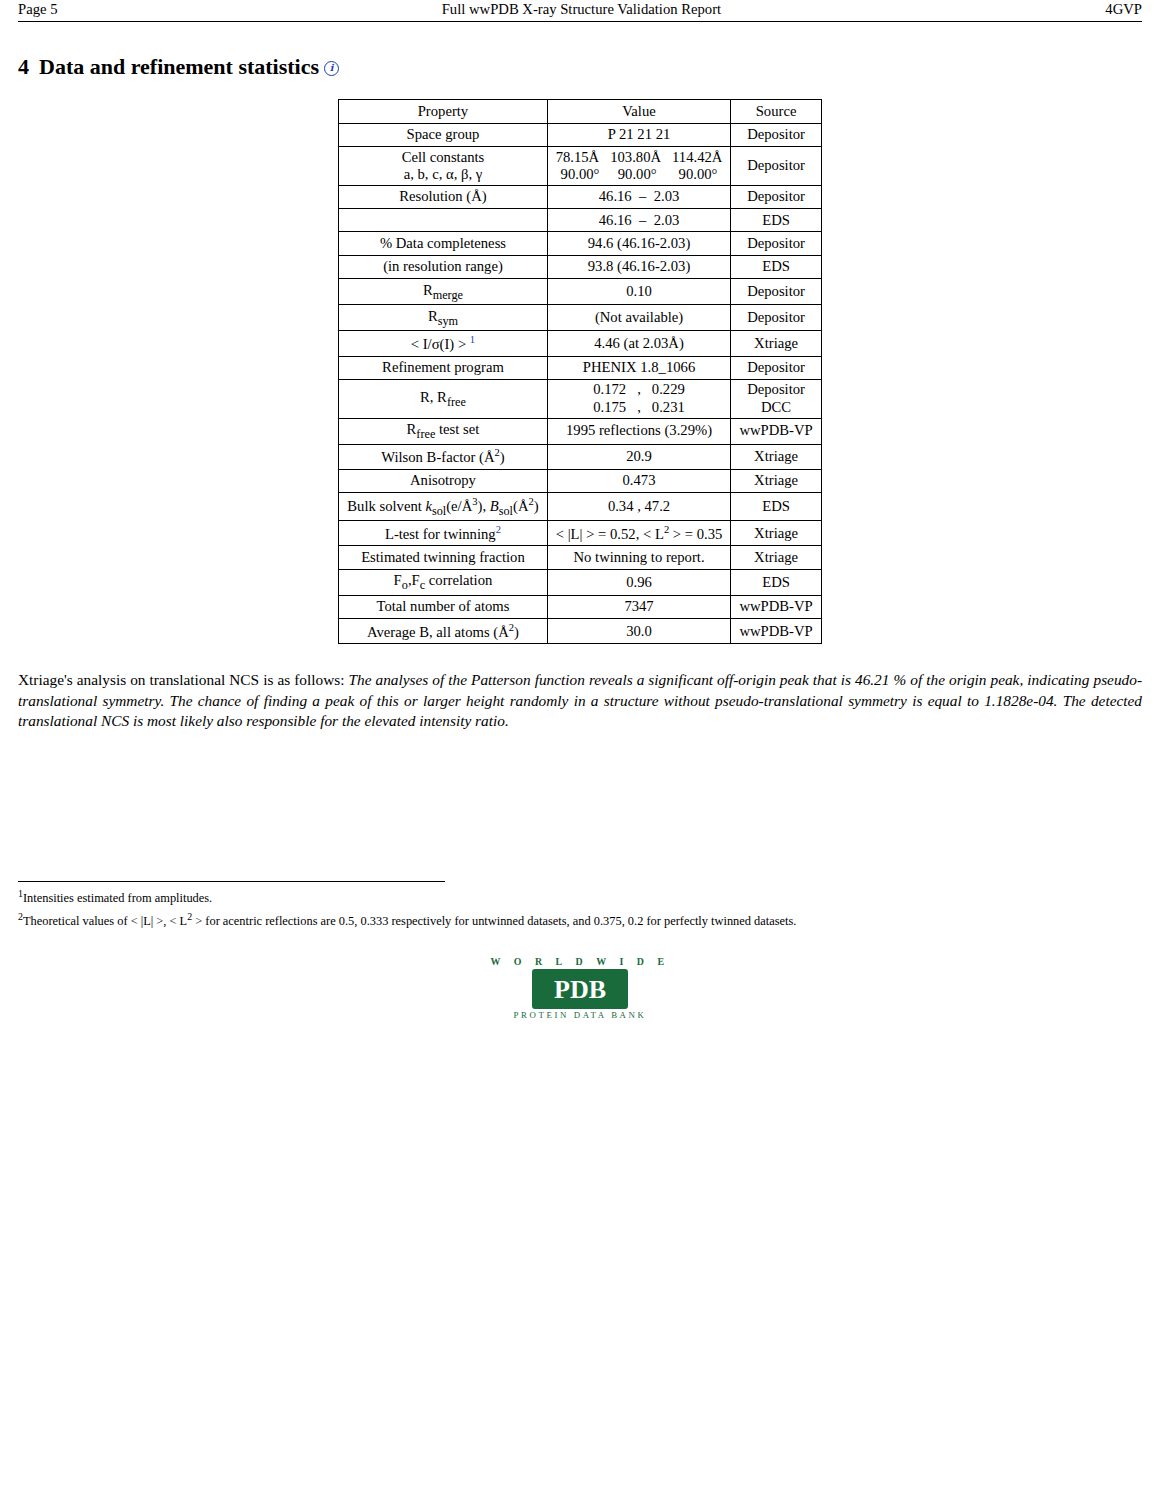Page 5
Full wwPDB X-ray Structure Validation Report
4GVP
4 Data and refinement statisticsi
| Property | Value | Source |
| --- | --- | --- |
| Space group | P 21 21 21 | Depositor |
| Cell constants a, b, c, α, β, γ | 78.15Å 103.80Å 114.42Å 90.00° 90.00° 90.00° | Depositor |
| Resolution (Å) | 46.16 – 2.03 | Depositor |
| | 46.16 – 2.03 | EDS |
| % Data completeness | 94.6 (46.16-2.03) | Depositor |
| (in resolution range) | 93.8 (46.16-2.03) | EDS |
| R merge | 0.10 | Depositor |
| R sym | (Not available) | Depositor |
| < I/σ(I) > 1 | 4.46 (at 2.03Å) | Xtriage |
| Refinement program | PHENIX 1.8_1066 | Depositor |
| R, R free | 0.172 , 0.229 0.175 , 0.231 | Depositor DCC |
| R free test set | 1995 reflections (3.29%) | wwPDB-VP |
| Wilson B-factor (Å 2 ) | 20.9 | Xtriage |
| Anisotropy | 0.473 | Xtriage |
| Bulk solvent k sol (e/Å 3 ), B sol (Å 2 ) | 0.34 , 47.2 | EDS |
| L-test for twinning 2 | < /L/ > = 0.52, < L 2 > = 0.35 | Xtriage |
| Estimated twinning fraction | No twinning to report. | Xtriage |
| F o ,F c correlation | 0.96 | EDS |
| Total number of atoms | 7347 | wwPDB-VP |
| Average B, all atoms (Å 2 ) | 30.0 | wwPDB-VP |
Xtriage's analysis on translational NCS is as follows: The analyses of the Patterson function reveals a significant off-origin peak that is 46.21 % of the origin peak, indicating pseudo-translational symmetry. The chance of finding a peak of this or larger height randomly in a structure without pseudo-translational symmetry is equal to 1.1828e-04. The detected translational NCS is most likely also responsible for the elevated intensity ratio.
1Intensities estimated from amplitudes.
2Theoretical values of < |L| >, < L2 > for acentric reflections are 0.5, 0.333 respectively for untwinned datasets, and 0.375, 0.2 for perfectly twinned datasets.
W O R L D W I D E
PDB
PROTEIN DATA BANK